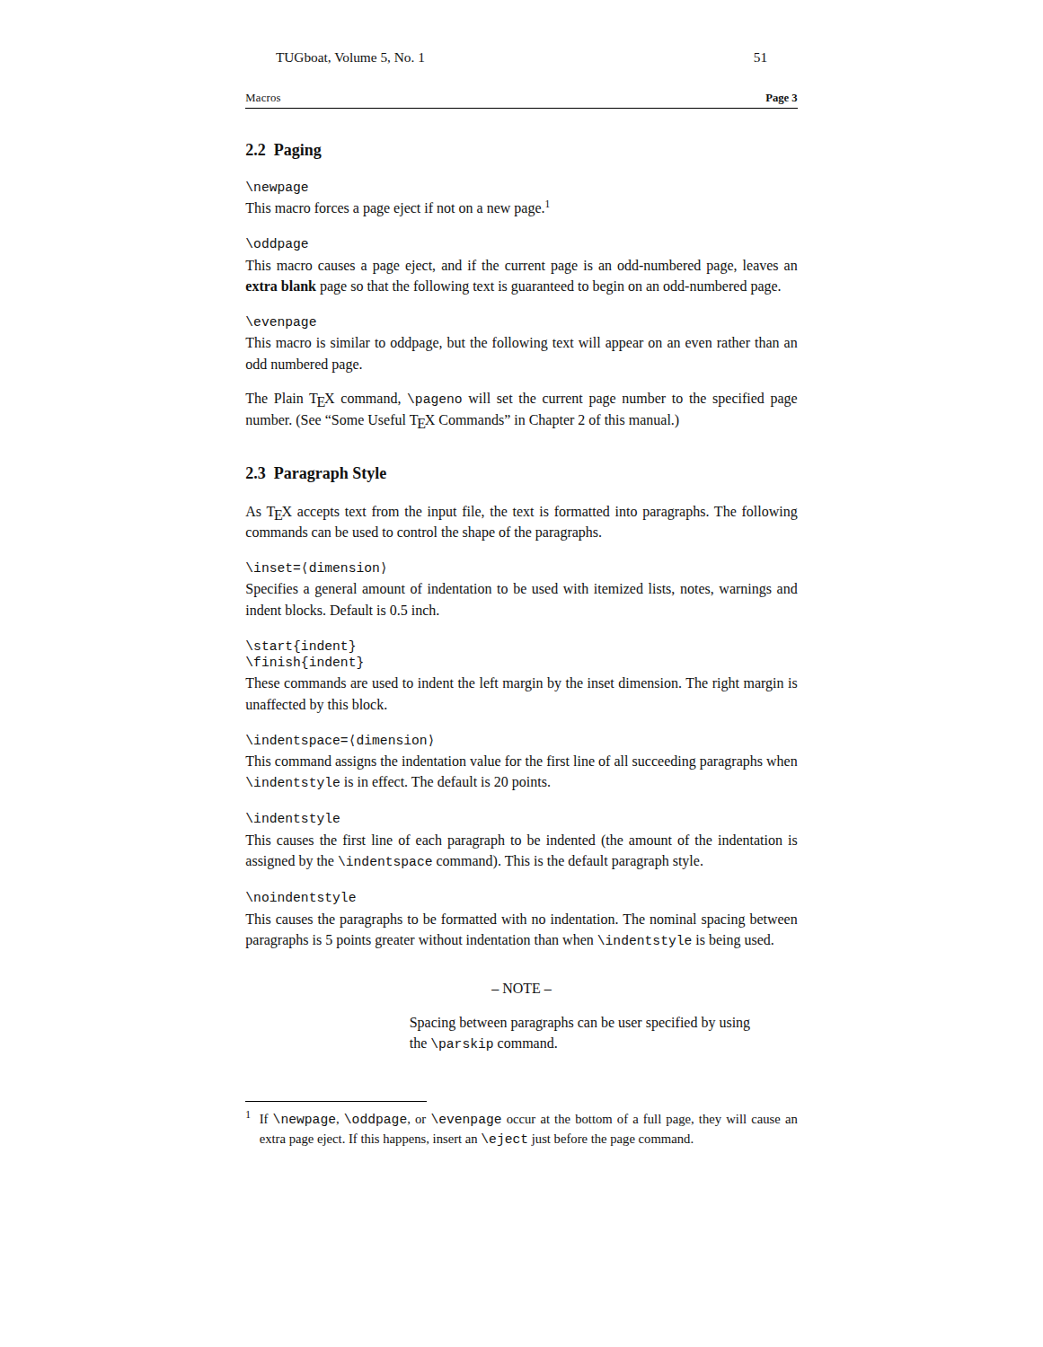TUGboat, Volume 5, No. 1 51
Macros Page 3
2.2 Paging
\newpage
This macro forces a page eject if not on a new page.1
\oddpage
This macro causes a page eject, and if the current page is an odd-numbered page, leaves an extra blank page so that the following text is guaranteed to begin on an odd-numbered page.
\evenpage
This macro is similar to oddpage, but the following text will appear on an even rather than an odd numbered page.
The Plain TEX command, \pageno will set the current page number to the specified page number. (See “Some Useful TEX Commands” in Chapter 2 of this manual.)
2.3 Paragraph Style
As TEX accepts text from the input file, the text is formatted into paragraphs. The following commands can be used to control the shape of the paragraphs.
\inset=⟨dimension⟩
Specifies a general amount of indentation to be used with itemized lists, notes, warnings and indent blocks. Default is 0.5 inch.
\start{indent}
\finish{indent}
These commands are used to indent the left margin by the inset dimension. The right margin is unaffected by this block.
\indentspace=⟨dimension⟩
This command assigns the indentation value for the first line of all succeeding paragraphs when \indentstyle is in effect. The default is 20 points.
\indentstyle
This causes the first line of each paragraph to be indented (the amount of the indentation is assigned by the \indentspace command). This is the default paragraph style.
\noindentstyle
This causes the paragraphs to be formatted with no indentation. The nominal spacing between paragraphs is 5 points greater without indentation than when \indentstyle is being used.
– NOTE –
Spacing between paragraphs can be user specified by using the \parskip command.
1 If \newpage, \oddpage, or \evenpage occur at the bottom of a full page, they will cause an extra page eject. If this happens, insert an \eject just before the page command.